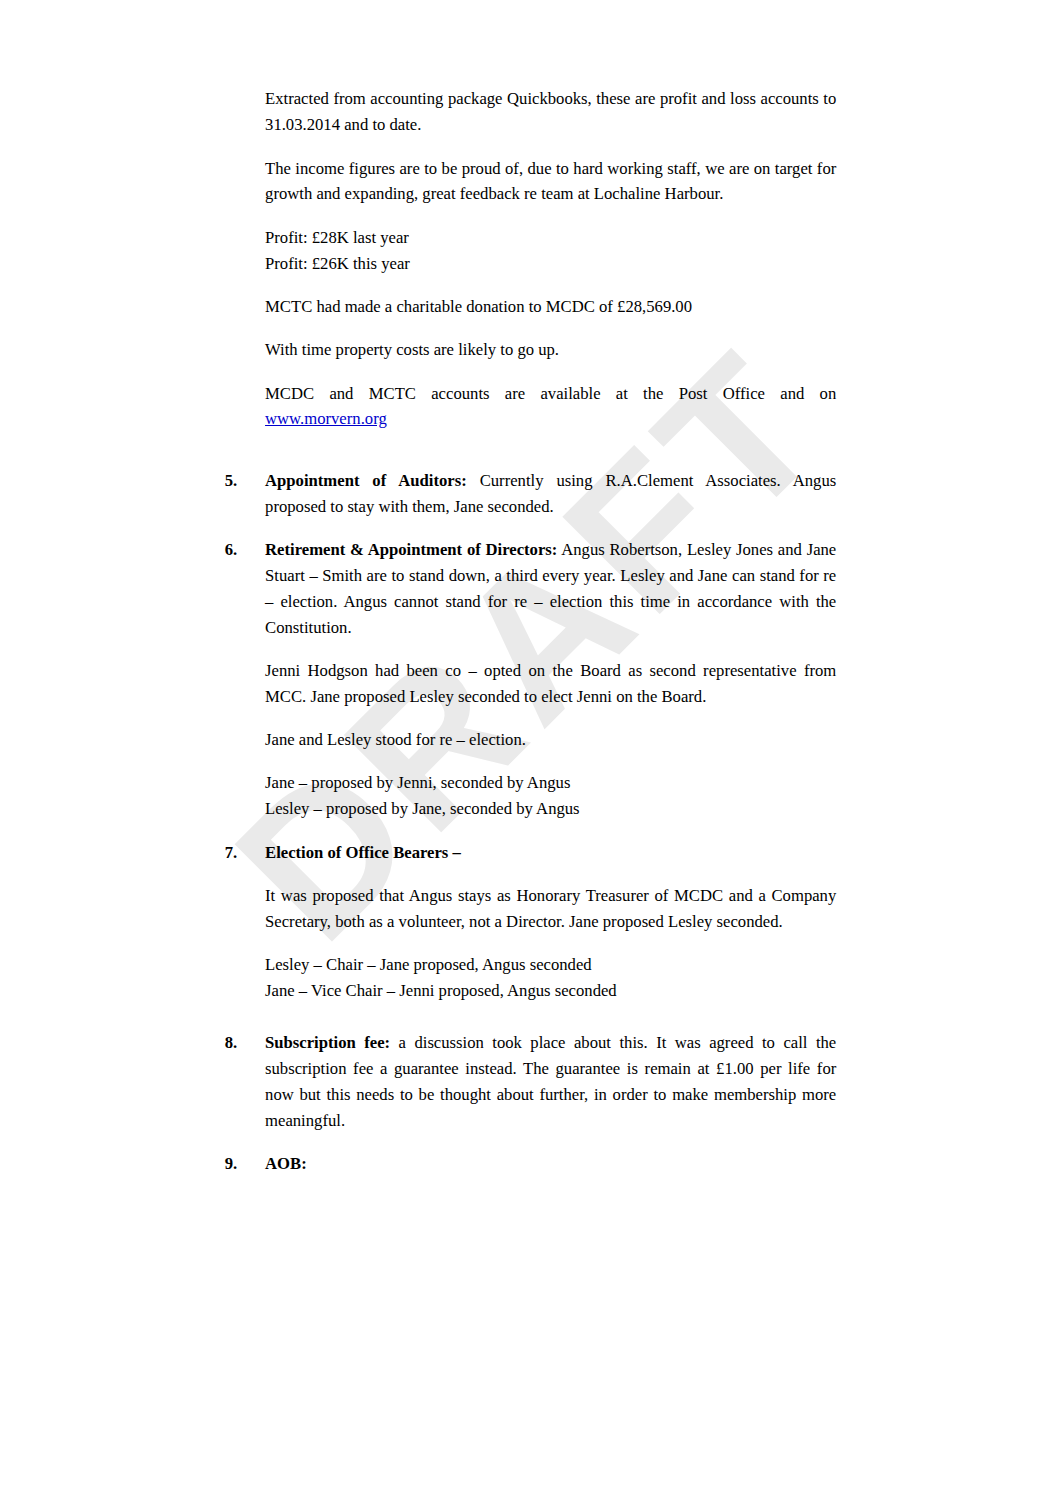DRAFT
Extracted from accounting package Quickbooks, these are profit and loss accounts to 31.03.2014 and to date.
The income figures are to be proud of, due to hard working staff, we are on target for growth and expanding, great feedback re team at Lochaline Harbour.
Profit: £28K last year
Profit: £26K this year
MCTC had made a charitable donation to MCDC of £28,569.00
With time property costs are likely to go up.
MCDC and MCTC accounts are available at the Post Office and on www.morvern.org
5. Appointment of Auditors: Currently using R.A.Clement Associates. Angus proposed to stay with them, Jane seconded.
6. Retirement & Appointment of Directors: Angus Robertson, Lesley Jones and Jane Stuart – Smith are to stand down, a third every year. Lesley and Jane can stand for re – election. Angus cannot stand for re – election this time in accordance with the Constitution.
Jenni Hodgson had been co – opted on the Board as second representative from MCC. Jane proposed Lesley seconded to elect Jenni on the Board.
Jane and Lesley stood for re – election.
Jane – proposed by Jenni, seconded by Angus
Lesley – proposed by Jane, seconded by Angus
7. Election of Office Bearers –
It was proposed that Angus stays as Honorary Treasurer of MCDC and a Company Secretary, both as a volunteer, not a Director. Jane proposed Lesley seconded.
Lesley – Chair – Jane proposed, Angus seconded
Jane – Vice Chair – Jenni proposed, Angus seconded
8. Subscription fee: a discussion took place about this. It was agreed to call the subscription fee a guarantee instead. The guarantee is remain at £1.00 per life for now but this needs to be thought about further, in order to make membership more meaningful.
9. AOB: